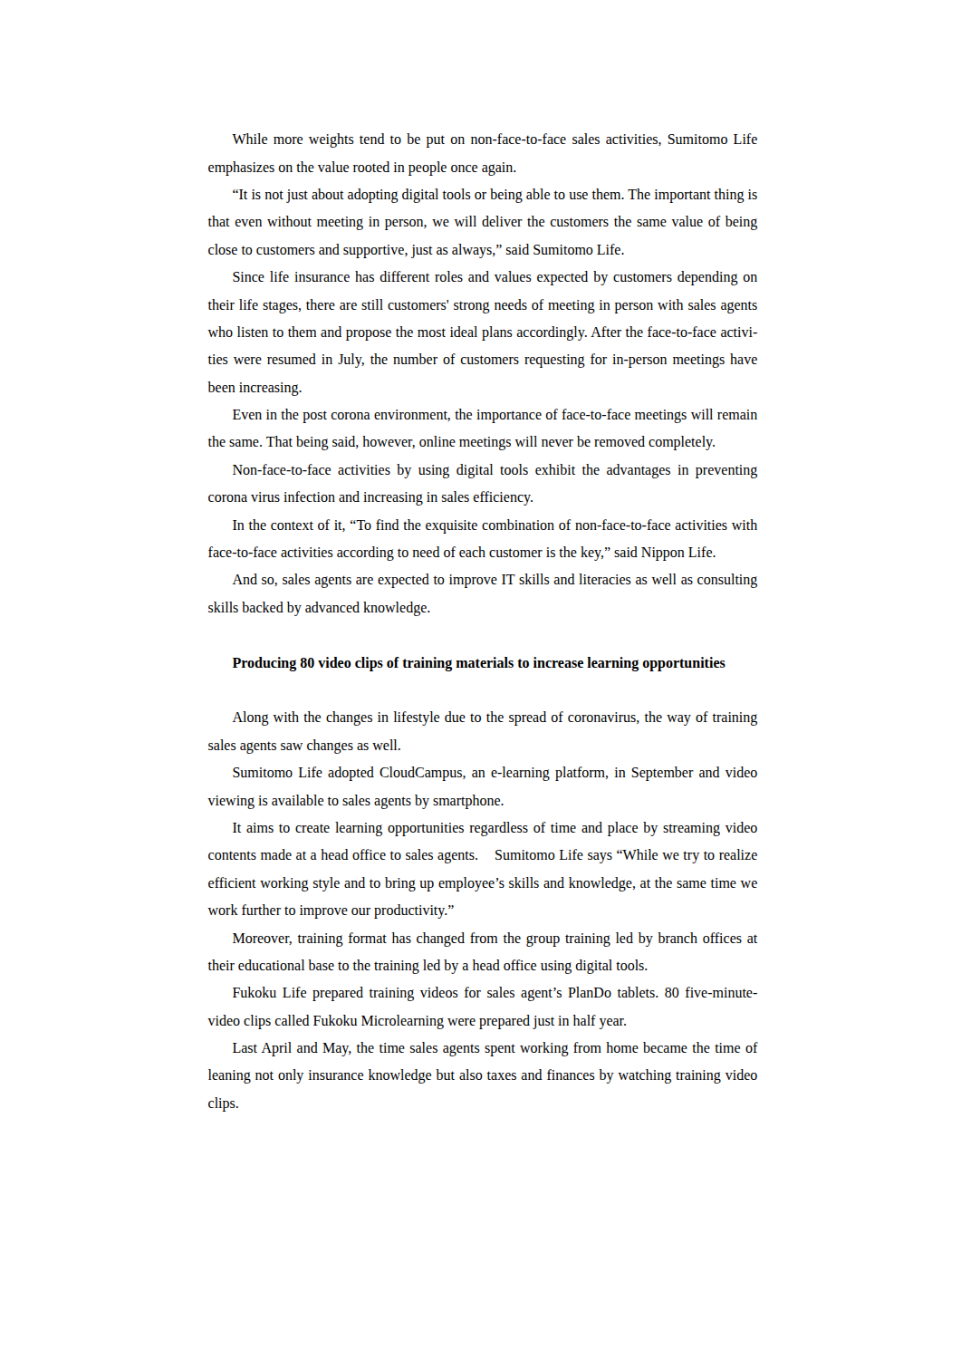While more weights tend to be put on non-face-to-face sales activities, Sumitomo Life emphasizes on the value rooted in people once again.
“It is not just about adopting digital tools or being able to use them. The important thing is that even without meeting in person, we will deliver the customers the same value of being close to customers and supportive, just as always,” said Sumitomo Life.
Since life insurance has different roles and values expected by customers depending on their life stages, there are still customers' strong needs of meeting in person with sales agents who listen to them and propose the most ideal plans accordingly. After the face-to-face activities were resumed in July, the number of customers requesting for in-person meetings have been increasing.
Even in the post corona environment, the importance of face-to-face meetings will remain the same. That being said, however, online meetings will never be removed completely.
Non-face-to-face activities by using digital tools exhibit the advantages in preventing corona virus infection and increasing in sales efficiency.
In the context of it, “To find the exquisite combination of non-face-to-face activities with face-to-face activities according to need of each customer is the key,” said Nippon Life.
And so, sales agents are expected to improve IT skills and literacies as well as consulting skills backed by advanced knowledge.
Producing 80 video clips of training materials to increase learning opportunities
Along with the changes in lifestyle due to the spread of coronavirus, the way of training sales agents saw changes as well.
Sumitomo Life adopted CloudCampus, an e-learning platform, in September and video viewing is available to sales agents by smartphone.
It aims to create learning opportunities regardless of time and place by streaming video contents made at a head office to sales agents. Sumitomo Life says “While we try to realize efficient working style and to bring up employee’s skills and knowledge, at the same time we work further to improve our productivity.”
Moreover, training format has changed from the group training led by branch offices at their educational base to the training led by a head office using digital tools.
Fukoku Life prepared training videos for sales agent’s PlanDo tablets. 80 five-minute-video clips called Fukoku Microlearning were prepared just in half year.
Last April and May, the time sales agents spent working from home became the time of leaning not only insurance knowledge but also taxes and finances by watching training video clips.